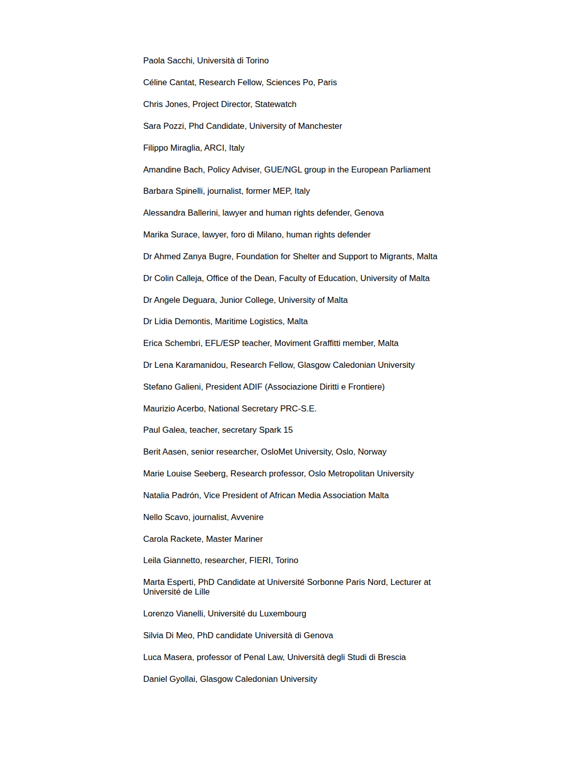Paola Sacchi, Università di Torino
Céline Cantat, Research Fellow, Sciences Po, Paris
Chris Jones, Project Director, Statewatch
Sara Pozzi, Phd Candidate, University of Manchester
Filippo Miraglia, ARCI, Italy
Amandine Bach, Policy Adviser, GUE/NGL group in the European Parliament
Barbara Spinelli, journalist, former MEP, Italy
Alessandra Ballerini, lawyer and human rights defender, Genova
Marika Surace, lawyer, foro di Milano, human rights defender
Dr Ahmed Zanya Bugre, Foundation for Shelter and Support to Migrants, Malta
Dr Colin Calleja, Office of the Dean, Faculty of Education, University of Malta
Dr Angele Deguara, Junior College, University of Malta
Dr Lidia Demontis, Maritime Logistics, Malta
Erica Schembri, EFL/ESP teacher, Moviment Graffitti member, Malta
Dr Lena Karamanidou, Research Fellow, Glasgow Caledonian University
Stefano Galieni, President ADIF (Associazione Diritti e Frontiere)
Maurizio Acerbo, National Secretary PRC-S.E.
Paul Galea, teacher, secretary Spark 15
Berit Aasen, senior researcher, OsloMet University, Oslo, Norway
Marie Louise Seeberg, Research professor, Oslo Metropolitan University
Natalia Padrón, Vice President of African Media Association Malta
Nello Scavo, journalist, Avvenire
Carola Rackete, Master Mariner
Leila Giannetto, researcher, FIERI, Torino
Marta Esperti, PhD Candidate at Université Sorbonne Paris Nord, Lecturer at Université de Lille
Lorenzo Vianelli, Université du Luxembourg
Silvia Di Meo, PhD candidate Università di Genova
Luca Masera, professor of Penal Law, Università degli Studi di Brescia
Daniel Gyollai, Glasgow Caledonian University